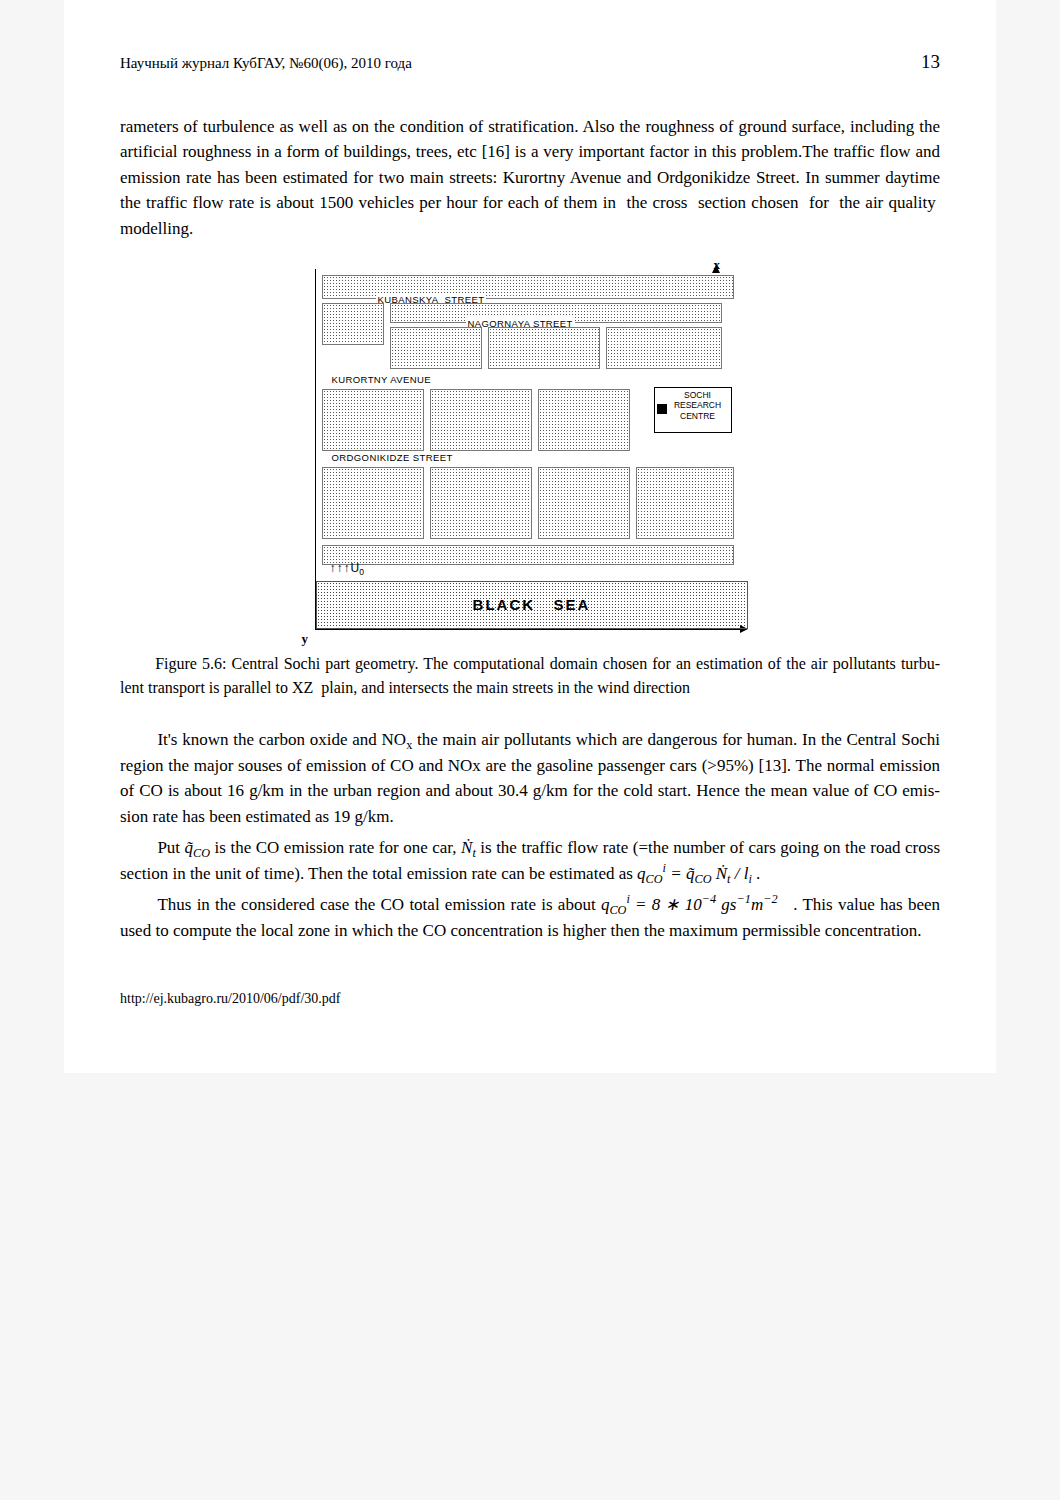Научный журнал КубГАУ, №60(06), 2010 года
13
rameters of turbulence as well as on the condition of stratification. Also the roughness of ground surface, including the artificial roughness in a form of buildings, trees, etc [16] is a very important factor in this problem.The traffic flow and emission rate has been estimated for two main streets: Kurortny Avenue and Ordgonikidze Street. In summer daytime the traffic flow rate is about 1500 vehicles per hour for each of them in the cross section chosen for the air quality modelling.
x y
KUBANSKYA STREET
NAGORNAYA STREET
KURORTNY AVENUE
SOCHI
RESEARCH
CENTRE
ORDGONIKIDZE STREET
↑↑↑U0
BLACK SEA
Figure 5.6: Central Sochi part geometry. The computational domain chosen for an estimation of the air pollutants turbulent transport is parallel to XZ plain, and intersects the main streets in the wind direction
It's known the carbon oxide and NOx the main air pollutants which are dangerous for human. In the Central Sochi region the major souses of emission of CO and NOx are the gasoline passenger cars (>95%) [13]. The normal emission of CO is about 16 g/km in the urban region and about 30.4 g/km for the cold start. Hence the mean value of CO emission rate has been estimated as 19 g/km.
Put q̃CO is the CO emission rate for one car, Ṅt is the traffic flow rate (=the number of cars going on the road cross section in the unit of time). Then the total emission rate can be estimated as qCOi = q̃CO Ṅt / li .
Thus in the considered case the CO total emission rate is about qCOi = 8 ∗ 10−4 gs−1m−2 . This value has been used to compute the local zone in which the CO concentration is higher then the maximum permissible concentration.
http://ej.kubagro.ru/2010/06/pdf/30.pdf